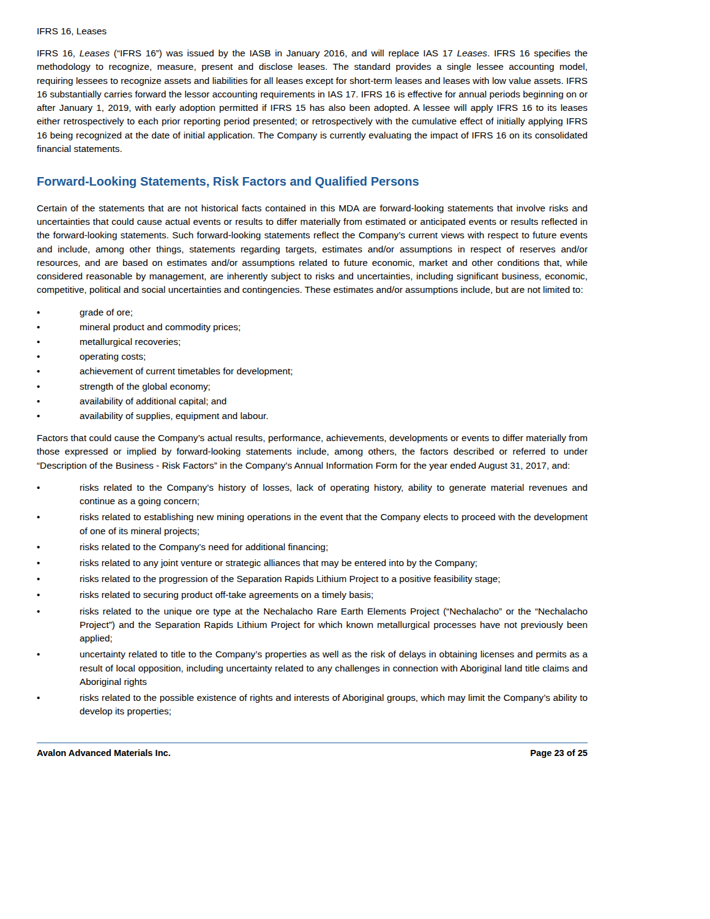IFRS 16, Leases
IFRS 16, Leases (“IFRS 16”) was issued by the IASB in January 2016, and will replace IAS 17 Leases. IFRS 16 specifies the methodology to recognize, measure, present and disclose leases. The standard provides a single lessee accounting model, requiring lessees to recognize assets and liabilities for all leases except for short-term leases and leases with low value assets. IFRS 16 substantially carries forward the lessor accounting requirements in IAS 17. IFRS 16 is effective for annual periods beginning on or after January 1, 2019, with early adoption permitted if IFRS 15 has also been adopted. A lessee will apply IFRS 16 to its leases either retrospectively to each prior reporting period presented; or retrospectively with the cumulative effect of initially applying IFRS 16 being recognized at the date of initial application. The Company is currently evaluating the impact of IFRS 16 on its consolidated financial statements.
Forward-Looking Statements, Risk Factors and Qualified Persons
Certain of the statements that are not historical facts contained in this MDA are forward-looking statements that involve risks and uncertainties that could cause actual events or results to differ materially from estimated or anticipated events or results reflected in the forward-looking statements. Such forward-looking statements reflect the Company’s current views with respect to future events and include, among other things, statements regarding targets, estimates and/or assumptions in respect of reserves and/or resources, and are based on estimates and/or assumptions related to future economic, market and other conditions that, while considered reasonable by management, are inherently subject to risks and uncertainties, including significant business, economic, competitive, political and social uncertainties and contingencies. These estimates and/or assumptions include, but are not limited to:
grade of ore;
mineral product and commodity prices;
metallurgical recoveries;
operating costs;
achievement of current timetables for development;
strength of the global economy;
availability of additional capital; and
availability of supplies, equipment and labour.
Factors that could cause the Company’s actual results, performance, achievements, developments or events to differ materially from those expressed or implied by forward-looking statements include, among others, the factors described or referred to under “Description of the Business - Risk Factors” in the Company’s Annual Information Form for the year ended August 31, 2017, and:
risks related to the Company’s history of losses, lack of operating history, ability to generate material revenues and continue as a going concern;
risks related to establishing new mining operations in the event that the Company elects to proceed with the development of one of its mineral projects;
risks related to the Company’s need for additional financing;
risks related to any joint venture or strategic alliances that may be entered into by the Company;
risks related to the progression of the Separation Rapids Lithium Project to a positive feasibility stage;
risks related to securing product off-take agreements on a timely basis;
risks related to the unique ore type at the Nechalacho Rare Earth Elements Project (“Nechalacho” or the “Nechalacho Project”) and the Separation Rapids Lithium Project for which known metallurgical processes have not previously been applied;
uncertainty related to title to the Company’s properties as well as the risk of delays in obtaining licenses and permits as a result of local opposition, including uncertainty related to any challenges in connection with Aboriginal land title claims and Aboriginal rights
risks related to the possible existence of rights and interests of Aboriginal groups, which may limit the Company’s ability to develop its properties;
Avalon Advanced Materials Inc. Page 23 of 25